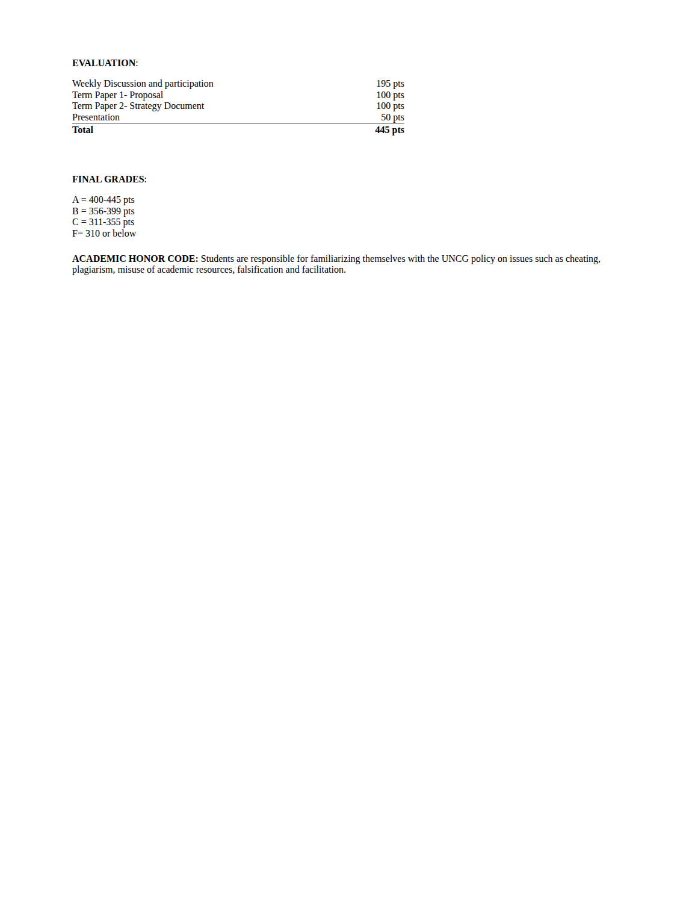EVALUATION:
| Weekly Discussion and participation | 195 pts |
| Term Paper 1- Proposal | 100 pts |
| Term Paper 2- Strategy Document | 100 pts |
| Presentation | 50 pts |
| Total | 445 pts |
FINAL GRADES:
A = 400-445 pts
B = 356-399 pts
C = 311-355 pts
F= 310 or below
ACADEMIC HONOR CODE: Students are responsible for familiarizing themselves with the UNCG policy on issues such as cheating, plagiarism, misuse of academic resources, falsification and facilitation.